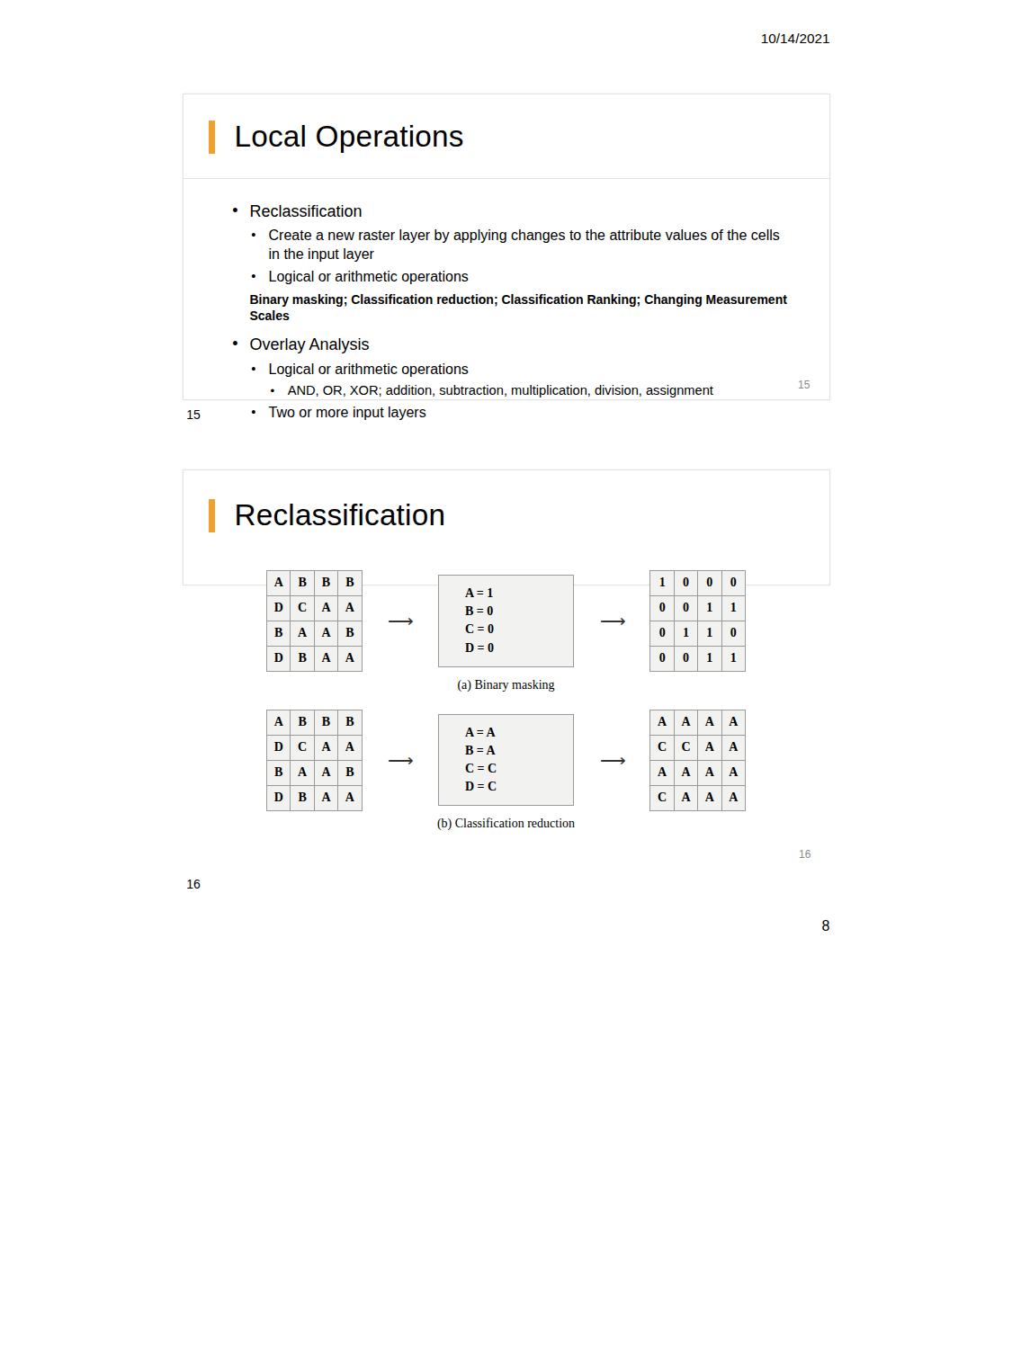10/14/2021
Local Operations
Reclassification
Create a new raster layer by applying changes to the attribute values of the cells in the input layer
Logical or arithmetic operations
Binary masking; Classification reduction; Classification Ranking; Changing Measurement Scales
Overlay Analysis
Logical or arithmetic operations
AND, OR, XOR; addition, subtraction, multiplication, division, assignment
Two or more input layers
15
15
Reclassification
| A | B | B | B |
| D | C | A | A |
| B | A | A | B |
| D | B | A | A |
⟶
A = 1
B = 0
C = 0
D = 0
⟶
| 1 | 0 | 0 | 0 |
| 0 | 0 | 1 | 1 |
| 0 | 1 | 1 | 0 |
| 0 | 0 | 1 | 1 |
(a) Binary masking
| A | B | B | B |
| D | C | A | A |
| B | A | A | B |
| D | B | A | A |
⟶
A = A
B = A
C = C
D = C
⟶
| A | A | A | A |
| C | C | A | A |
| A | A | A | A |
| C | A | A | A |
(b) Classification reduction
16
16
8